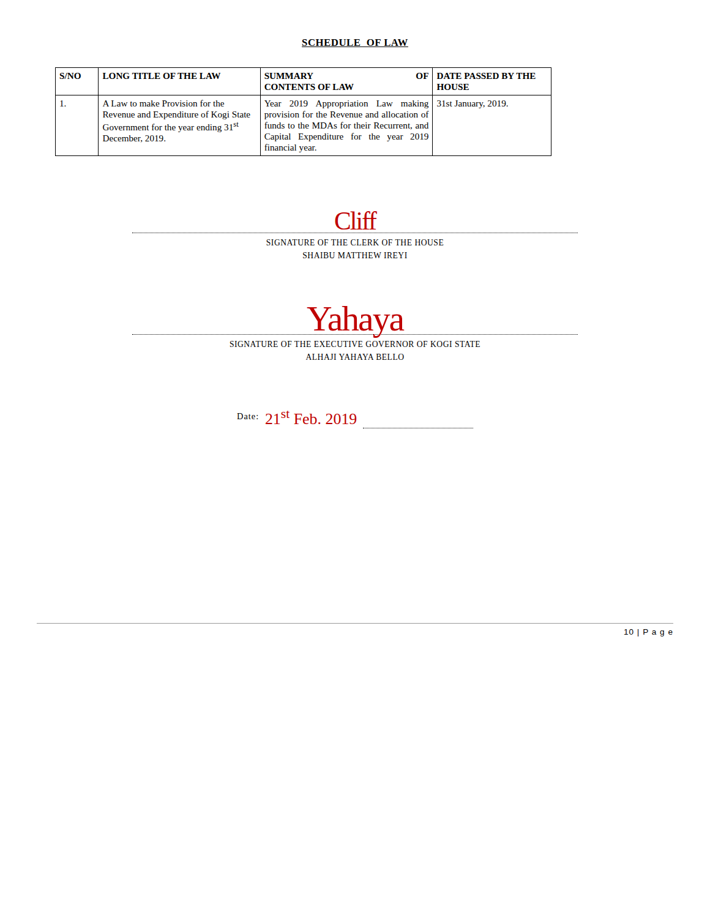Schedule of Law
| S/NO | LONG TITLE OF THE LAW | SUMMARY OF CONTENTS OF LAW | DATE PASSED BY THE HOUSE |
| --- | --- | --- | --- |
| 1. | A Law to make Provision for the Revenue and Expenditure of Kogi State Government for the year ending 31 st December, 2019. | Year 2019 Appropriation Law making provision for the Revenue and allocation of funds to the MDAs for their Recurrent, and Capital Expenditure for the year 2019 financial year. | 31st January, 2019. |
Cliff
Signature of the Clerk of the House
Shaibu Matthew Ireyi
Yahaya
Signature of the Executive Governor of Kogi State
Alhaji Yahaya Bello
Date: 21st Feb. 2019
10 | P a g e